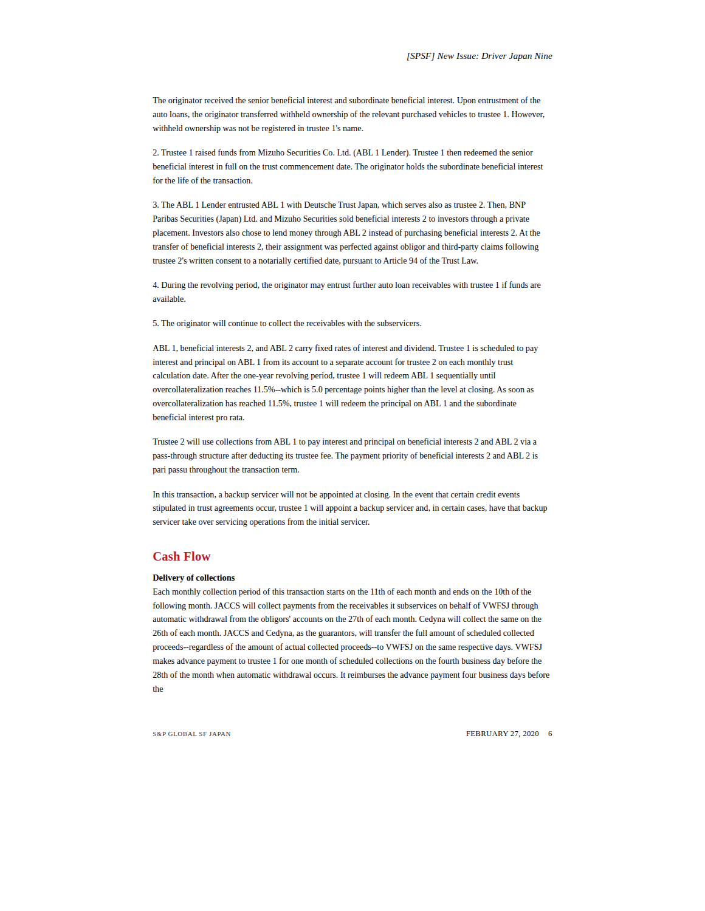[SPSF] New Issue: Driver Japan Nine
The originator received the senior beneficial interest and subordinate beneficial interest. Upon entrustment of the auto loans, the originator transferred withheld ownership of the relevant purchased vehicles to trustee 1. However, withheld ownership was not be registered in trustee 1's name.
2. Trustee 1 raised funds from Mizuho Securities Co. Ltd. (ABL 1 Lender). Trustee 1 then redeemed the senior beneficial interest in full on the trust commencement date. The originator holds the subordinate beneficial interest for the life of the transaction.
3. The ABL 1 Lender entrusted ABL 1 with Deutsche Trust Japan, which serves also as trustee 2. Then, BNP Paribas Securities (Japan) Ltd. and Mizuho Securities sold beneficial interests 2 to investors through a private placement. Investors also chose to lend money through ABL 2 instead of purchasing beneficial interests 2. At the transfer of beneficial interests 2, their assignment was perfected against obligor and third-party claims following trustee 2's written consent to a notarially certified date, pursuant to Article 94 of the Trust Law.
4. During the revolving period, the originator may entrust further auto loan receivables with trustee 1 if funds are available.
5. The originator will continue to collect the receivables with the subservicers.
ABL 1, beneficial interests 2, and ABL 2 carry fixed rates of interest and dividend. Trustee 1 is scheduled to pay interest and principal on ABL 1 from its account to a separate account for trustee 2 on each monthly trust calculation date. After the one-year revolving period, trustee 1 will redeem ABL 1 sequentially until overcollateralization reaches 11.5%--which is 5.0 percentage points higher than the level at closing. As soon as overcollateralization has reached 11.5%, trustee 1 will redeem the principal on ABL 1 and the subordinate beneficial interest pro rata.
Trustee 2 will use collections from ABL 1 to pay interest and principal on beneficial interests 2 and ABL 2 via a pass-through structure after deducting its trustee fee. The payment priority of beneficial interests 2 and ABL 2 is pari passu throughout the transaction term.
In this transaction, a backup servicer will not be appointed at closing. In the event that certain credit events stipulated in trust agreements occur, trustee 1 will appoint a backup servicer and, in certain cases, have that backup servicer take over servicing operations from the initial servicer.
Cash Flow
Delivery of collections
Each monthly collection period of this transaction starts on the 11th of each month and ends on the 10th of the following month. JACCS will collect payments from the receivables it subservices on behalf of VWFSJ through automatic withdrawal from the obligors' accounts on the 27th of each month. Cedyna will collect the same on the 26th of each month. JACCS and Cedyna, as the guarantors, will transfer the full amount of scheduled collected proceeds--regardless of the amount of actual collected proceeds--to VWFSJ on the same respective days. VWFSJ makes advance payment to trustee 1 for one month of scheduled collections on the fourth business day before the 28th of the month when automatic withdrawal occurs. It reimburses the advance payment four business days before the
S&P GLOBAL SF JAPAN
FEBRUARY 27, 20206